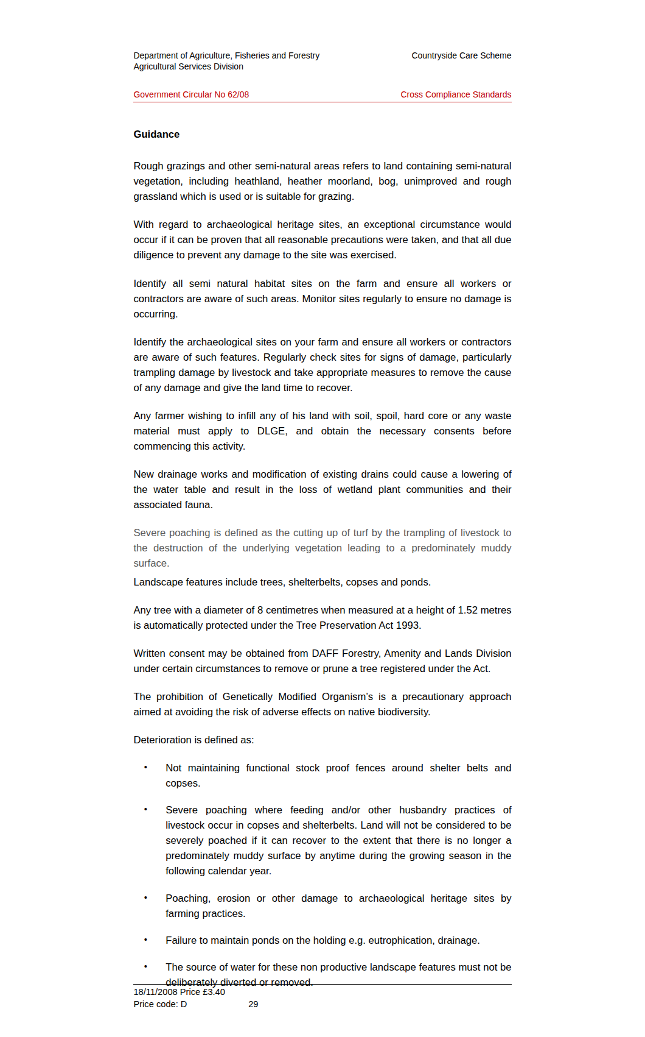Department of Agriculture, Fisheries and Forestry
Agricultural Services Division
Countryside Care Scheme
Government Circular No 62/08
Cross Compliance Standards
Guidance
Rough grazings and other semi-natural areas refers to land containing semi-natural vegetation, including heathland, heather moorland, bog, unimproved and rough grassland which is used or is suitable for grazing.
With regard to archaeological heritage sites, an exceptional circumstance would occur if it can be proven that all reasonable precautions were taken, and that all due diligence to prevent any damage to the site was exercised.
Identify all semi natural habitat sites on the farm and ensure all workers or contractors are aware of such areas. Monitor sites regularly to ensure no damage is occurring.
Identify the archaeological sites on your farm and ensure all workers or contractors are aware of such features. Regularly check sites for signs of damage, particularly trampling damage by livestock and take appropriate measures to remove the cause of any damage and give the land time to recover.
Any farmer wishing to infill any of his land with soil, spoil, hard core or any waste material must apply to DLGE, and obtain the necessary consents before commencing this activity.
New drainage works and modification of existing drains could cause a lowering of the water table and result in the loss of wetland plant communities and their associated fauna.
Severe poaching is defined as the cutting up of turf by the trampling of livestock to the destruction of the underlying vegetation leading to a predominately muddy surface.
Landscape features include trees, shelterbelts, copses and ponds.
Any tree with a diameter of 8 centimetres when measured at a height of 1.52 metres is automatically protected under the Tree Preservation Act 1993.
Written consent may be obtained from DAFF Forestry, Amenity and Lands Division under certain circumstances to remove or prune a tree registered under the Act.
The prohibition of Genetically Modified Organism’s is a precautionary approach aimed at avoiding the risk of adverse effects on native biodiversity.
Deterioration is defined as:
Not maintaining functional stock proof fences around shelter belts and copses.
Severe poaching where feeding and/or other husbandry practices of livestock occur in copses and shelterbelts. Land will not be considered to be severely poached if it can recover to the extent that there is no longer a predominately muddy surface by anytime during the growing season in the following calendar year.
Poaching, erosion or other damage to archaeological heritage sites by farming practices.
Failure to maintain ponds on the holding e.g. eutrophication, drainage.
The source of water for these non productive landscape features must not be deliberately diverted or removed.
18/11/2008 Price £3.40
Price code: D 29